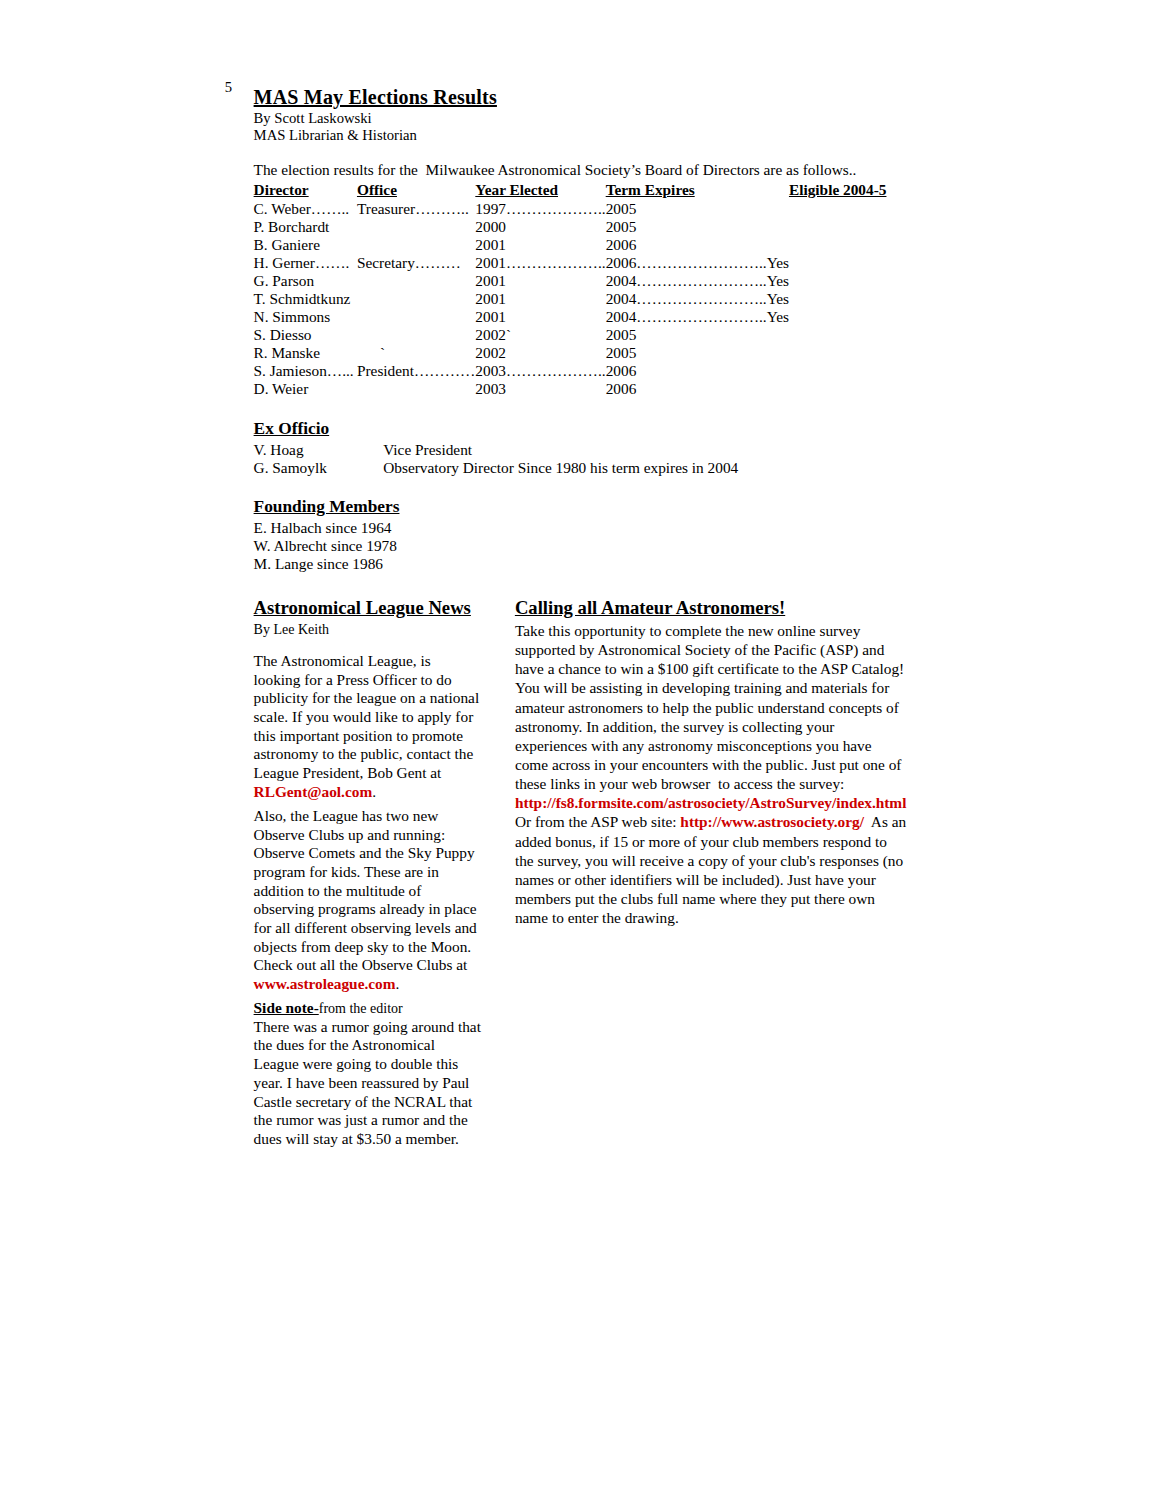5
MAS May Elections Results
By Scott Laskowski
MAS Librarian & Historian
The election results for the Milwaukee Astronomical Society’s Board of Directors are as follows..
| Director | Office | Year Elected | Term Expires | Eligible 2004-5 |
| --- | --- | --- | --- | --- |
| C. Weber…….. | Treasurer……….. | 1997……………….. | 2005 | |
| P. Borchardt | | 2000 | 2005 | |
| B. Ganiere | | 2001 | 2006 | |
| H. Gerner……. | Secretary……… | 2001……………….. | 2006……………………..Yes | |
| G. Parson | | 2001 | 2004……………………..Yes | |
| T. Schmidtkunz | | 2001 | 2004……………………..Yes | |
| N. Simmons | | 2001 | 2004……………………..Yes | |
| S. Diesso | | 2002` | 2005 | |
| R. Manske | ` | 2002 | 2005 | |
| S. Jamieson…... | President………… | 2003……………….. | 2006 | |
| D. Weier | | 2003 | 2006 | |
Ex Officio
V. Hoag Vice President
G. Samoylk Observatory Director Since 1980 his term expires in 2004
Founding Members
E. Halbach since 1964
W. Albrecht since 1978
M. Lange since 1986
Astronomical League News
By Lee Keith
The Astronomical League, is looking for a Press Officer to do publicity for the league on a national scale. If you would like to apply for this important position to promote astronomy to the public, contact the League President, Bob Gent at RLGent@aol.com.
Also, the League has two new Observe Clubs up and running: Observe Comets and the Sky Puppy program for kids. These are in addition to the multitude of observing programs already in place for all different observing levels and objects from deep sky to the Moon. Check out all the Observe Clubs at www.astroleague.com.
Side note-from the editor
There was a rumor going around that the dues for the Astronomical League were going to double this year. I have been reassured by Paul Castle secretary of the NCRAL that the rumor was just a rumor and the dues will stay at $3.50 a member.
Calling all Amateur Astronomers!
Take this opportunity to complete the new online survey supported by Astronomical Society of the Pacific (ASP) and have a chance to win a $100 gift certificate to the ASP Catalog! You will be assisting in developing training and materials for amateur astronomers to help the public understand concepts of astronomy. In addition, the survey is collecting your experiences with any astronomy misconceptions you have come across in your encounters with the public. Just put one of these links in your web browser to access the survey: http://fs8.formsite.com/astrosociety/AstroSurvey/index.html Or from the ASP web site: http://www.astrosociety.org/ As an added bonus, if 15 or more of your club members respond to the survey, you will receive a copy of your club's responses (no names or other identifiers will be included). Just have your members put the clubs full name where they put there own name to enter the drawing.